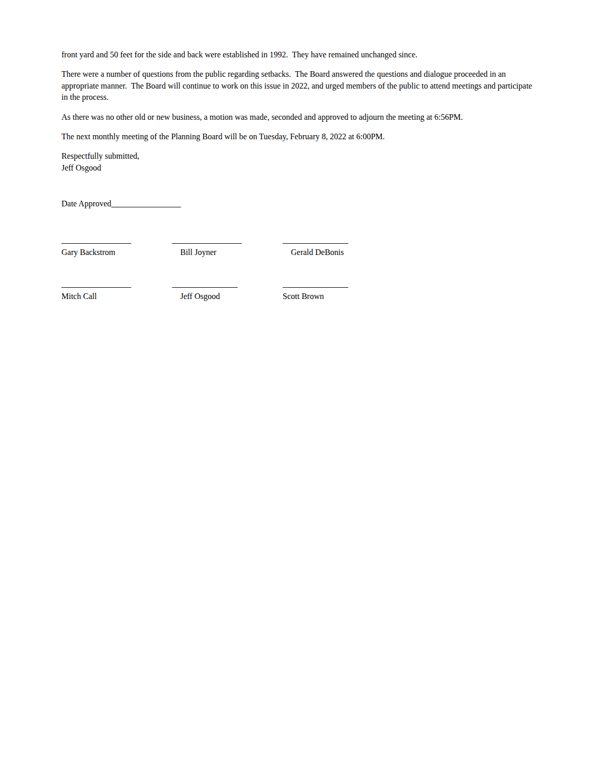front yard and 50 feet for the side and back were established in 1992. They have remained unchanged since.
There were a number of questions from the public regarding setbacks. The Board answered the questions and dialogue proceeded in an appropriate manner. The Board will continue to work on this issue in 2022, and urged members of the public to attend meetings and participate in the process.
As there was no other old or new business, a motion was made, seconded and approved to adjourn the meeting at 6:56PM.
The next monthly meeting of the Planning Board will be on Tuesday, February 8, 2022 at 6:00PM.
Respectfully submitted,
Jeff Osgood
Date Approved_________________
_________________ Gary Backstrom
_________________ Bill Joyner
________________ Gerald DeBonis
_________________ Mitch Call
________________ Jeff Osgood
________________ Scott Brown